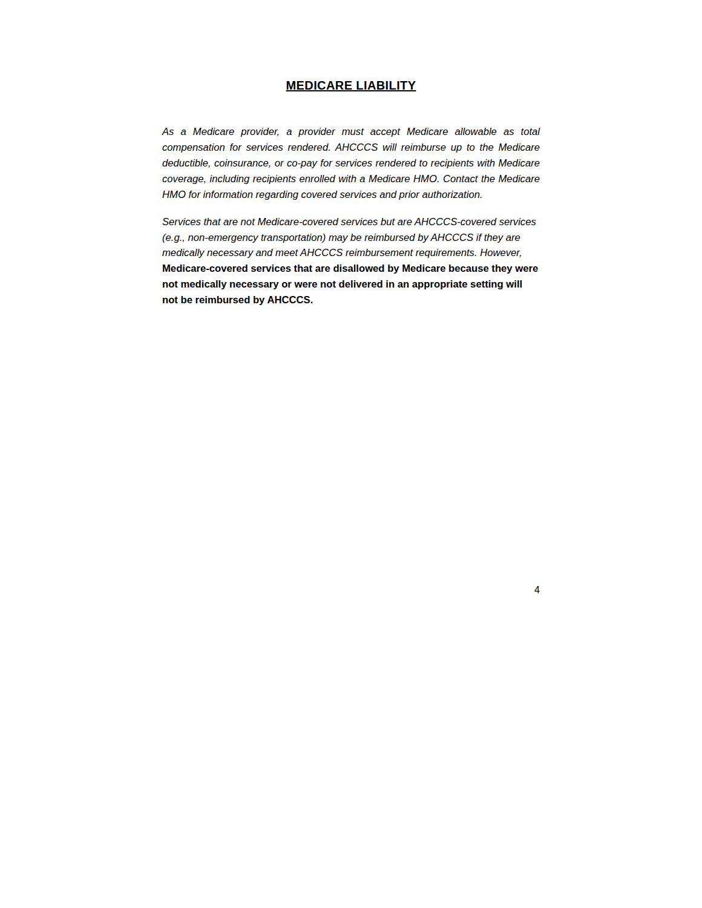MEDICARE LIABILITY
As a Medicare provider, a provider must accept Medicare allowable as total compensation for services rendered. AHCCCS will reimburse up to the Medicare deductible, coinsurance, or co-pay for services rendered to recipients with Medicare coverage, including recipients enrolled with a Medicare HMO. Contact the Medicare HMO for information regarding covered services and prior authorization.
Services that are not Medicare-covered services but are AHCCCS-covered services (e.g., non-emergency transportation) may be reimbursed by AHCCCS if they are medically necessary and meet AHCCCS reimbursement requirements. However, Medicare-covered services that are disallowed by Medicare because they were not medically necessary or were not delivered in an appropriate setting will not be reimbursed by AHCCCS.
4